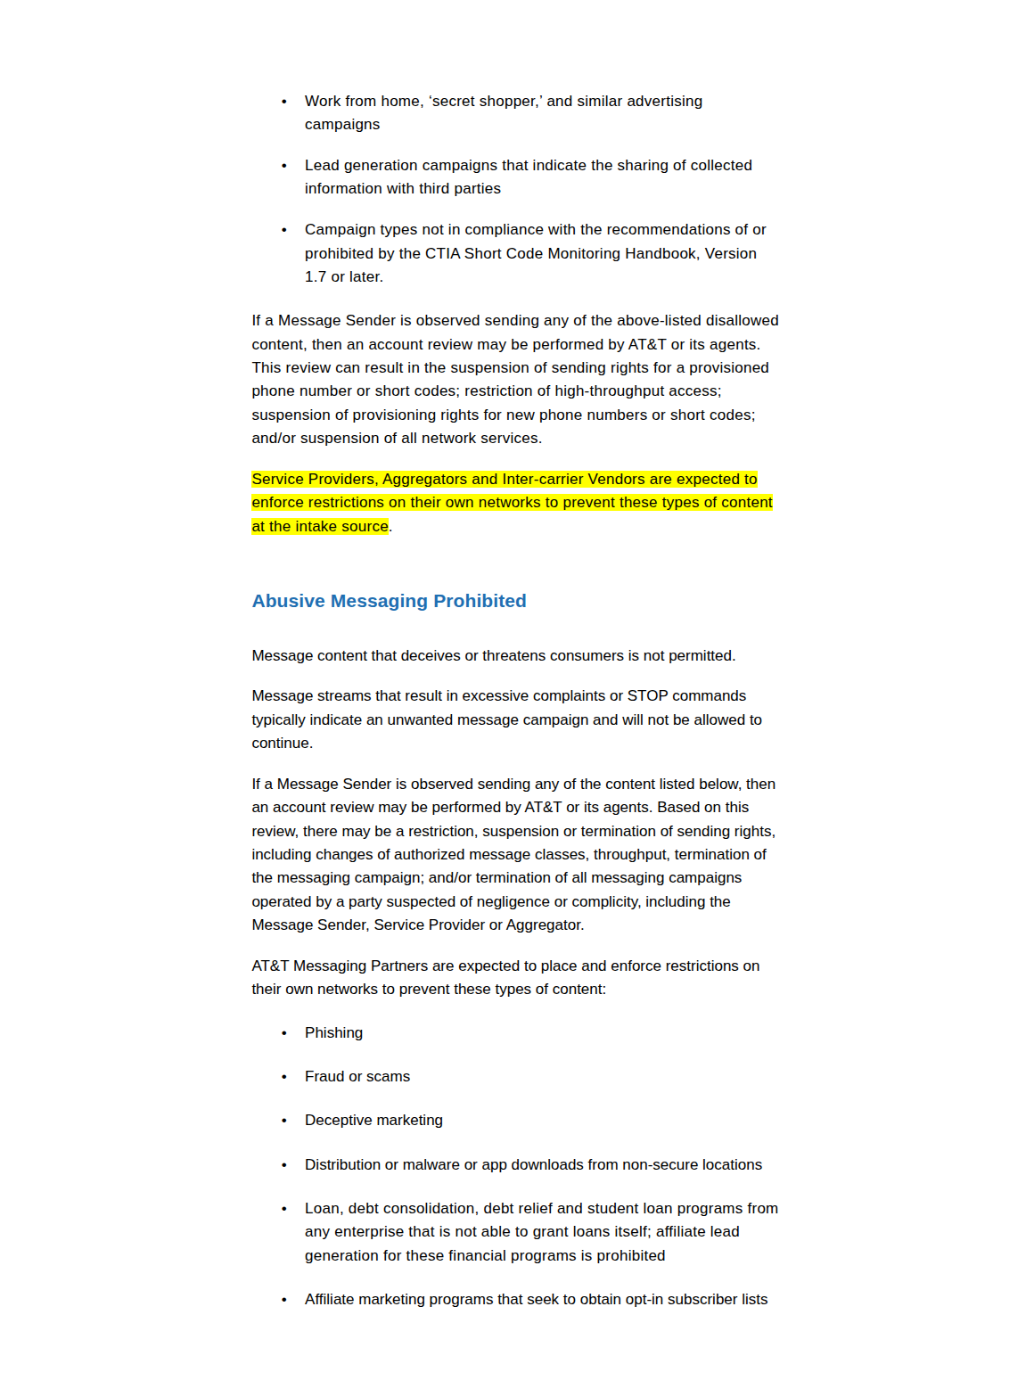Work from home, ‘secret shopper,’ and similar advertising campaigns
Lead generation campaigns that indicate the sharing of collected information with third parties
Campaign types not in compliance with the recommendations of or prohibited by the CTIA Short Code Monitoring Handbook, Version 1.7 or later.
If a Message Sender is observed sending any of the above-listed disallowed content, then an account review may be performed by AT&T or its agents. This review can result in the suspension of sending rights for a provisioned phone number or short codes; restriction of high-throughput access; suspension of provisioning rights for new phone numbers or short codes; and/or suspension of all network services.
Service Providers, Aggregators and Inter-carrier Vendors are expected to enforce restrictions on their own networks to prevent these types of content at the intake source.
Abusive Messaging Prohibited
Message content that deceives or threatens consumers is not permitted.
Message streams that result in excessive complaints or STOP commands typically indicate an unwanted message campaign and will not be allowed to continue.
If a Message Sender is observed sending any of the content listed below, then an account review may be performed by AT&T or its agents. Based on this review, there may be a restriction, suspension or termination of sending rights, including changes of authorized message classes, throughput, termination of the messaging campaign; and/or termination of all messaging campaigns operated by a party suspected of negligence or complicity, including the Message Sender, Service Provider or Aggregator.
AT&T Messaging Partners are expected to place and enforce restrictions on their own networks to prevent these types of content:
Phishing
Fraud or scams
Deceptive marketing
Distribution or malware or app downloads from non-secure locations
Loan, debt consolidation, debt relief and student loan programs from any enterprise that is not able to grant loans itself; affiliate lead generation for these financial programs is prohibited
Affiliate marketing programs that seek to obtain opt-in subscriber lists